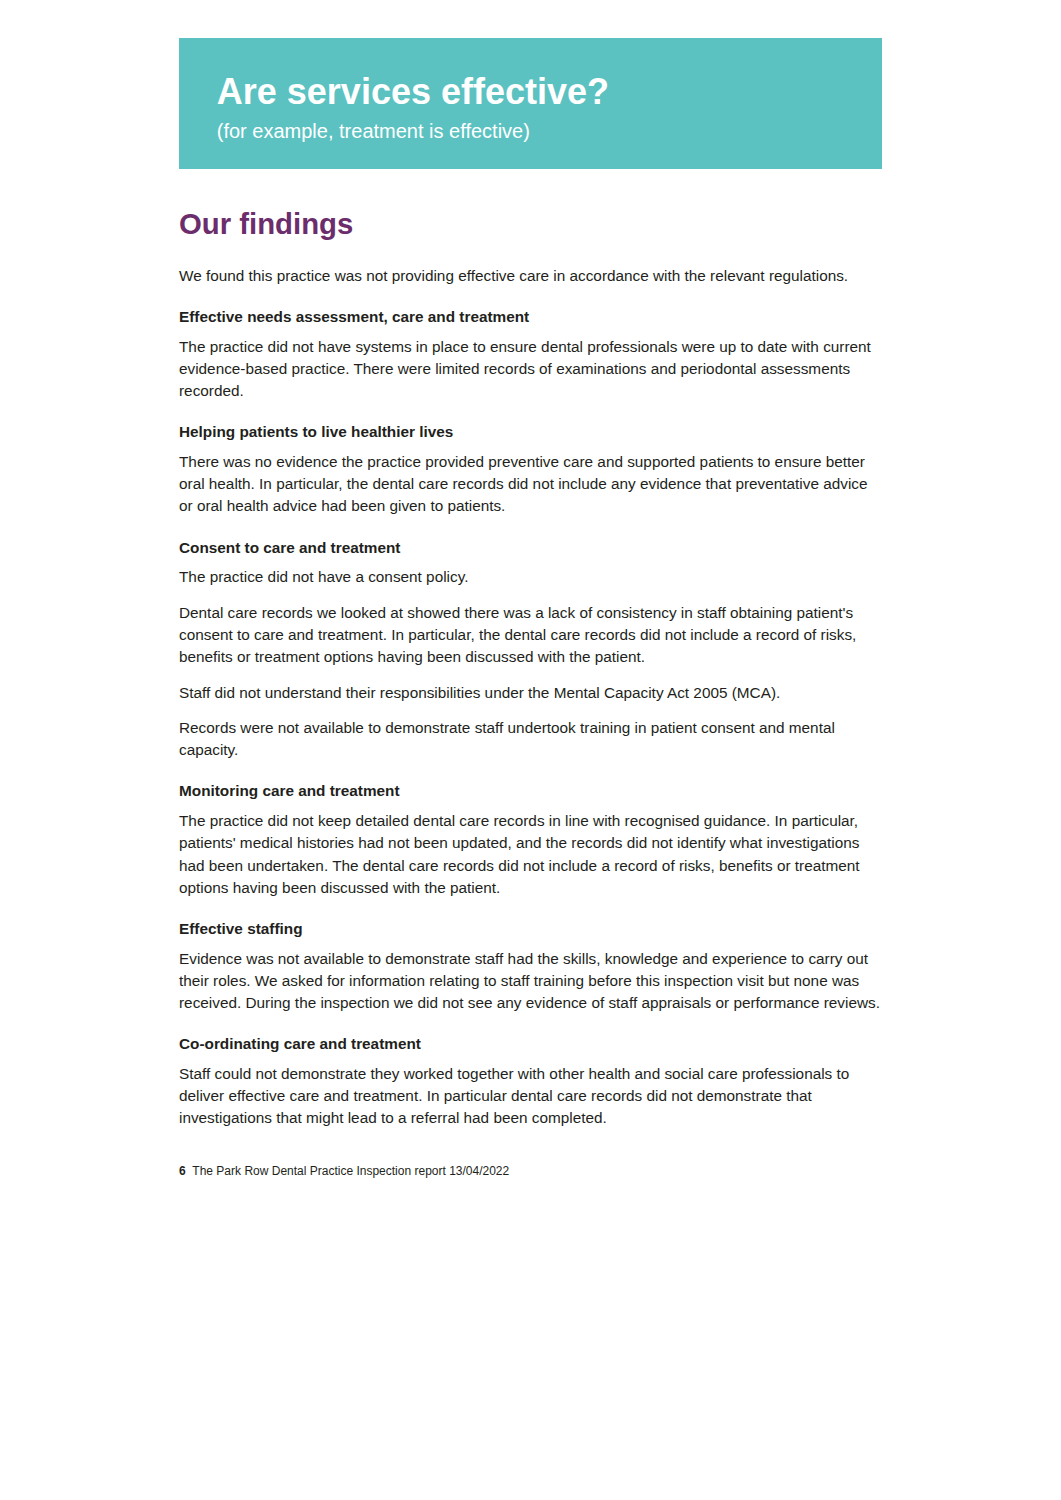Are services effective?
(for example, treatment is effective)
Our findings
We found this practice was not providing effective care in accordance with the relevant regulations.
Effective needs assessment, care and treatment
The practice did not have systems in place to ensure dental professionals were up to date with current evidence-based practice. There were limited records of examinations and periodontal assessments recorded.
Helping patients to live healthier lives
There was no evidence the practice provided preventive care and supported patients to ensure better oral health. In particular, the dental care records did not include any evidence that preventative advice or oral health advice had been given to patients.
Consent to care and treatment
The practice did not have a consent policy.
Dental care records we looked at showed there was a lack of consistency in staff obtaining patient's consent to care and treatment. In particular, the dental care records did not include a record of risks, benefits or treatment options having been discussed with the patient.
Staff did not understand their responsibilities under the Mental Capacity Act 2005 (MCA).
Records were not available to demonstrate staff undertook training in patient consent and mental capacity.
Monitoring care and treatment
The practice did not keep detailed dental care records in line with recognised guidance. In particular, patients' medical histories had not been updated, and the records did not identify what investigations had been undertaken. The dental care records did not include a record of risks, benefits or treatment options having been discussed with the patient.
Effective staffing
Evidence was not available to demonstrate staff had the skills, knowledge and experience to carry out their roles. We asked for information relating to staff training before this inspection visit but none was received. During the inspection we did not see any evidence of staff appraisals or performance reviews.
Co-ordinating care and treatment
Staff could not demonstrate they worked together with other health and social care professionals to deliver effective care and treatment. In particular dental care records did not demonstrate that investigations that might lead to a referral had been completed.
6 The Park Row Dental Practice Inspection report 13/04/2022